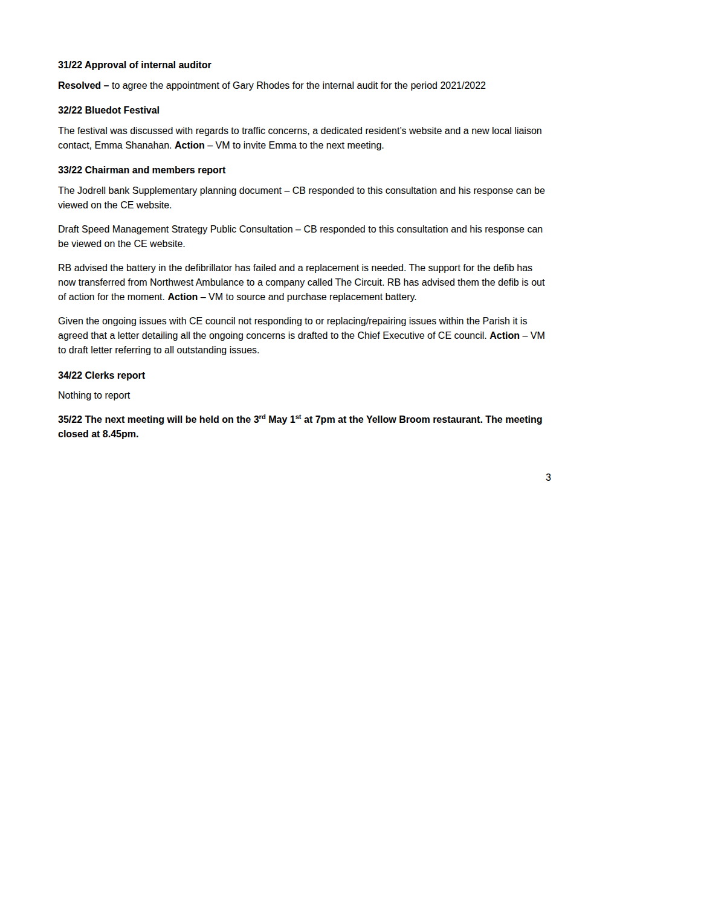31/22 Approval of internal auditor
Resolved – to agree the appointment of Gary Rhodes for the internal audit for the period 2021/2022
32/22 Bluedot Festival
The festival was discussed with regards to traffic concerns, a dedicated resident’s website and a new local liaison contact, Emma Shanahan. Action – VM to invite Emma to the next meeting.
33/22 Chairman and members report
The Jodrell bank Supplementary planning document – CB responded to this consultation and his response can be viewed on the CE website.
Draft Speed Management Strategy Public Consultation – CB responded to this consultation and his response can be viewed on the CE website.
RB advised the battery in the defibrillator has failed and a replacement is needed. The support for the defib has now transferred from Northwest Ambulance to a company called The Circuit. RB has advised them the defib is out of action for the moment. Action – VM to source and purchase replacement battery.
Given the ongoing issues with CE council not responding to or replacing/repairing issues within the Parish it is agreed that a letter detailing all the ongoing concerns is drafted to the Chief Executive of CE council. Action – VM to draft letter referring to all outstanding issues.
34/22 Clerks report
Nothing to report
35/22 The next meeting will be held on the 3rd May 1st at 7pm at the Yellow Broom restaurant. The meeting closed at 8.45pm.
3